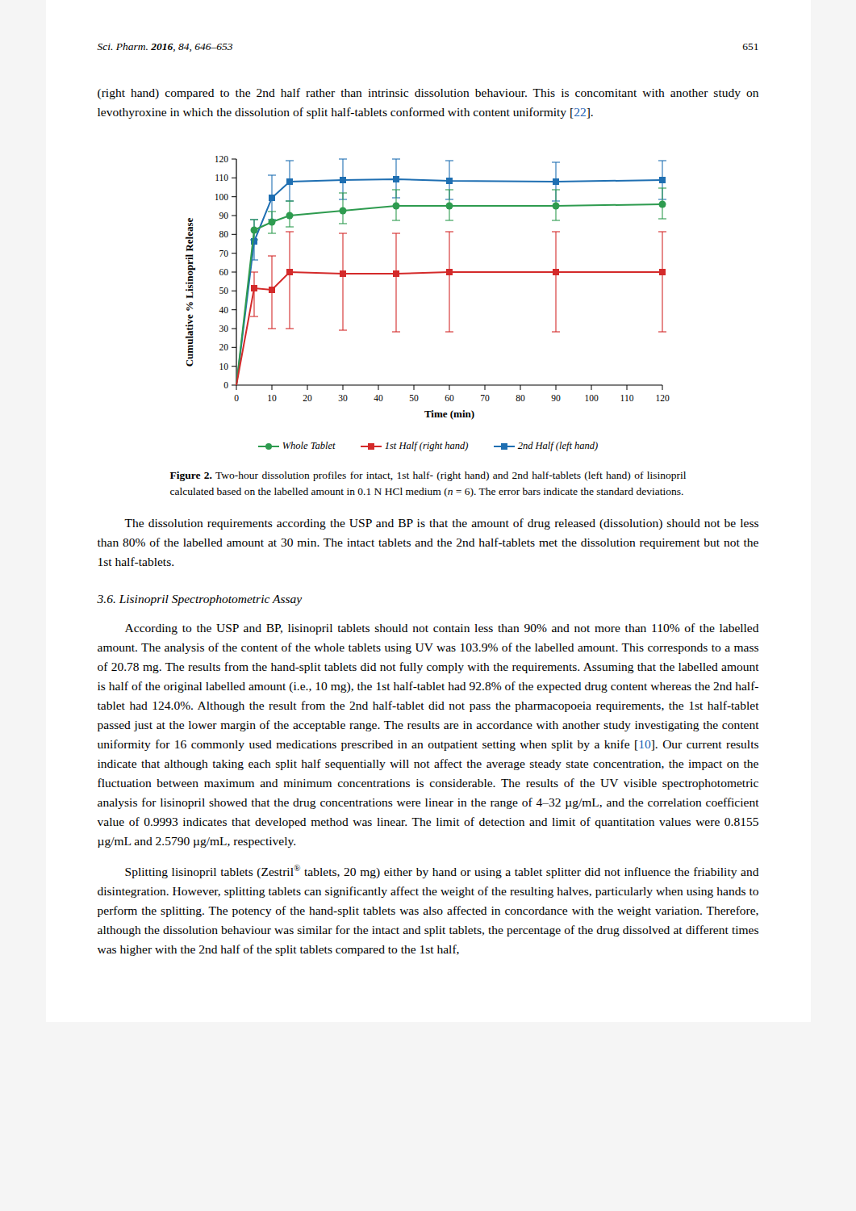Sci. Pharm. 2016, 84, 646–653 651
(right hand) compared to the 2nd half rather than intrinsic dissolution behaviour. This is concomitant with another study on levothyroxine in which the dissolution of split half-tablets conformed with content uniformity [22].
Cumulative % Lisinopril Release 0 10 20 30 40 50 60 70 80 90 100 110 120 0 10 20 30 40 50 60 70 80 90 100 110 120 Time (min)
Whole Tablet 1st Half (right hand) 2nd Half (left hand)
Figure 2. Two-hour dissolution profiles for intact, 1st half- (right hand) and 2nd half-tablets (left hand) of lisinopril calculated based on the labelled amount in 0.1 N HCl medium (n = 6). The error bars indicate the standard deviations.
The dissolution requirements according the USP and BP is that the amount of drug released (dissolution) should not be less than 80% of the labelled amount at 30 min. The intact tablets and the 2nd half-tablets met the dissolution requirement but not the 1st half-tablets.
3.6. Lisinopril Spectrophotometric Assay
According to the USP and BP, lisinopril tablets should not contain less than 90% and not more than 110% of the labelled amount. The analysis of the content of the whole tablets using UV was 103.9% of the labelled amount. This corresponds to a mass of 20.78 mg. The results from the hand-split tablets did not fully comply with the requirements. Assuming that the labelled amount is half of the original labelled amount (i.e., 10 mg), the 1st half-tablet had 92.8% of the expected drug content whereas the 2nd half-tablet had 124.0%. Although the result from the 2nd half-tablet did not pass the pharmacopoeia requirements, the 1st half-tablet passed just at the lower margin of the acceptable range. The results are in accordance with another study investigating the content uniformity for 16 commonly used medications prescribed in an outpatient setting when split by a knife [10]. Our current results indicate that although taking each split half sequentially will not affect the average steady state concentration, the impact on the fluctuation between maximum and minimum concentrations is considerable. The results of the UV visible spectrophotometric analysis for lisinopril showed that the drug concentrations were linear in the range of 4–32 µg/mL, and the correlation coefficient value of 0.9993 indicates that developed method was linear. The limit of detection and limit of quantitation values were 0.8155 µg/mL and 2.5790 µg/mL, respectively.
Splitting lisinopril tablets (Zestril® tablets, 20 mg) either by hand or using a tablet splitter did not influence the friability and disintegration. However, splitting tablets can significantly affect the weight of the resulting halves, particularly when using hands to perform the splitting. The potency of the hand-split tablets was also affected in concordance with the weight variation. Therefore, although the dissolution behaviour was similar for the intact and split tablets, the percentage of the drug dissolved at different times was higher with the 2nd half of the split tablets compared to the 1st half,